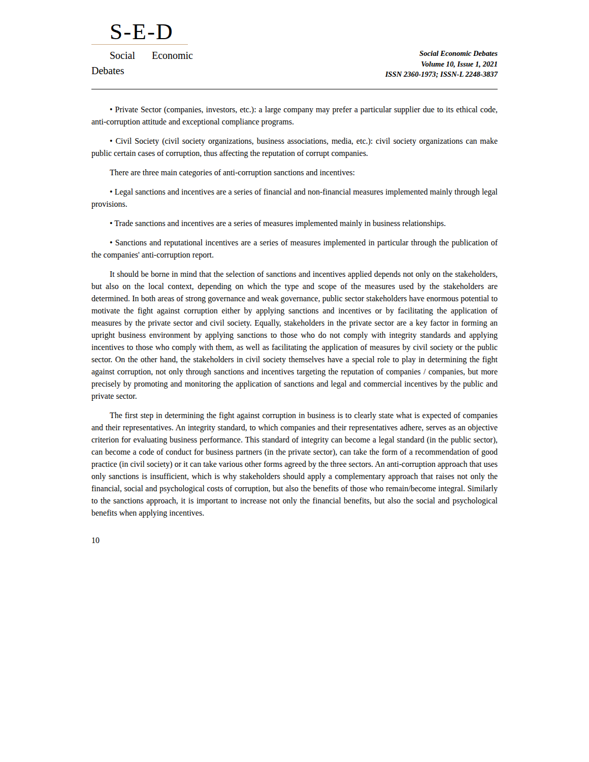S-E-D
Social Economic Debates
Social Economic Debates
Volume 10, Issue 1, 2021
ISSN 2360-1973; ISSN-L 2248-3837
• Private Sector (companies, investors, etc.): a large company may prefer a particular supplier due to its ethical code, anti-corruption attitude and exceptional compliance programs.
• Civil Society (civil society organizations, business associations, media, etc.): civil society organizations can make public certain cases of corruption, thus affecting the reputation of corrupt companies.
There are three main categories of anti-corruption sanctions and incentives:
• Legal sanctions and incentives are a series of financial and non-financial measures implemented mainly through legal provisions.
• Trade sanctions and incentives are a series of measures implemented mainly in business relationships.
• Sanctions and reputational incentives are a series of measures implemented in particular through the publication of the companies' anti-corruption report.
It should be borne in mind that the selection of sanctions and incentives applied depends not only on the stakeholders, but also on the local context, depending on which the type and scope of the measures used by the stakeholders are determined. In both areas of strong governance and weak governance, public sector stakeholders have enormous potential to motivate the fight against corruption either by applying sanctions and incentives or by facilitating the application of measures by the private sector and civil society. Equally, stakeholders in the private sector are a key factor in forming an upright business environment by applying sanctions to those who do not comply with integrity standards and applying incentives to those who comply with them, as well as facilitating the application of measures by civil society or the public sector. On the other hand, the stakeholders in civil society themselves have a special role to play in determining the fight against corruption, not only through sanctions and incentives targeting the reputation of companies / companies, but more precisely by promoting and monitoring the application of sanctions and legal and commercial incentives by the public and private sector.
The first step in determining the fight against corruption in business is to clearly state what is expected of companies and their representatives. An integrity standard, to which companies and their representatives adhere, serves as an objective criterion for evaluating business performance. This standard of integrity can become a legal standard (in the public sector), can become a code of conduct for business partners (in the private sector), can take the form of a recommendation of good practice (in civil society) or it can take various other forms agreed by the three sectors. An anti-corruption approach that uses only sanctions is insufficient, which is why stakeholders should apply a complementary approach that raises not only the financial, social and psychological costs of corruption, but also the benefits of those who remain/become integral. Similarly to the sanctions approach, it is important to increase not only the financial benefits, but also the social and psychological benefits when applying incentives.
10